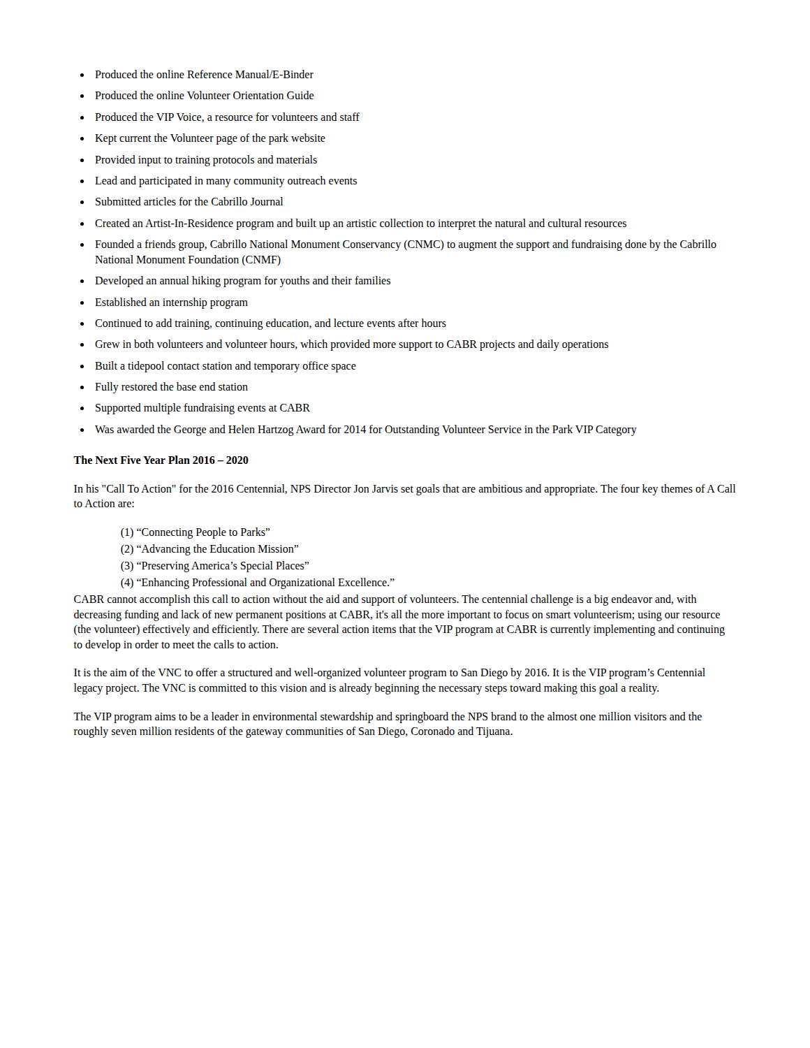Produced the online Reference Manual/E-Binder
Produced the online Volunteer Orientation Guide
Produced the VIP Voice, a resource for volunteers and staff
Kept current the Volunteer page of the park website
Provided input to training protocols and materials
Lead and participated in many community outreach events
Submitted articles for the Cabrillo Journal
Created an Artist-In-Residence program and built up an artistic collection to interpret the natural and cultural resources
Founded a friends group, Cabrillo National Monument Conservancy (CNMC) to augment the support and fundraising done by the Cabrillo National Monument Foundation (CNMF)
Developed an annual hiking program for youths and their families
Established an internship program
Continued to add training, continuing education, and lecture events after hours
Grew in both volunteers and volunteer hours, which provided more support to CABR projects and daily operations
Built a tidepool contact station and temporary office space
Fully restored the base end station
Supported multiple fundraising events at CABR
Was awarded the George and Helen Hartzog Award for 2014 for Outstanding Volunteer Service in the Park VIP Category
The Next Five Year Plan 2016 – 2020
In his "Call To Action" for the 2016 Centennial, NPS Director Jon Jarvis set goals that are ambitious and appropriate. The four key themes of A Call to Action are:
(1) “Connecting People to Parks”
(2) “Advancing the Education Mission”
(3) “Preserving America’s Special Places”
(4) “Enhancing Professional and Organizational Excellence.”
CABR cannot accomplish this call to action without the aid and support of volunteers. The centennial challenge is a big endeavor and, with decreasing funding and lack of new permanent positions at CABR, it's all the more important to focus on smart volunteerism; using our resource (the volunteer) effectively and efficiently. There are several action items that the VIP program at CABR is currently implementing and continuing to develop in order to meet the calls to action.
It is the aim of the VNC to offer a structured and well-organized volunteer program to San Diego by 2016. It is the VIP program’s Centennial legacy project. The VNC is committed to this vision and is already beginning the necessary steps toward making this goal a reality.
The VIP program aims to be a leader in environmental stewardship and springboard the NPS brand to the almost one million visitors and the roughly seven million residents of the gateway communities of San Diego, Coronado and Tijuana.